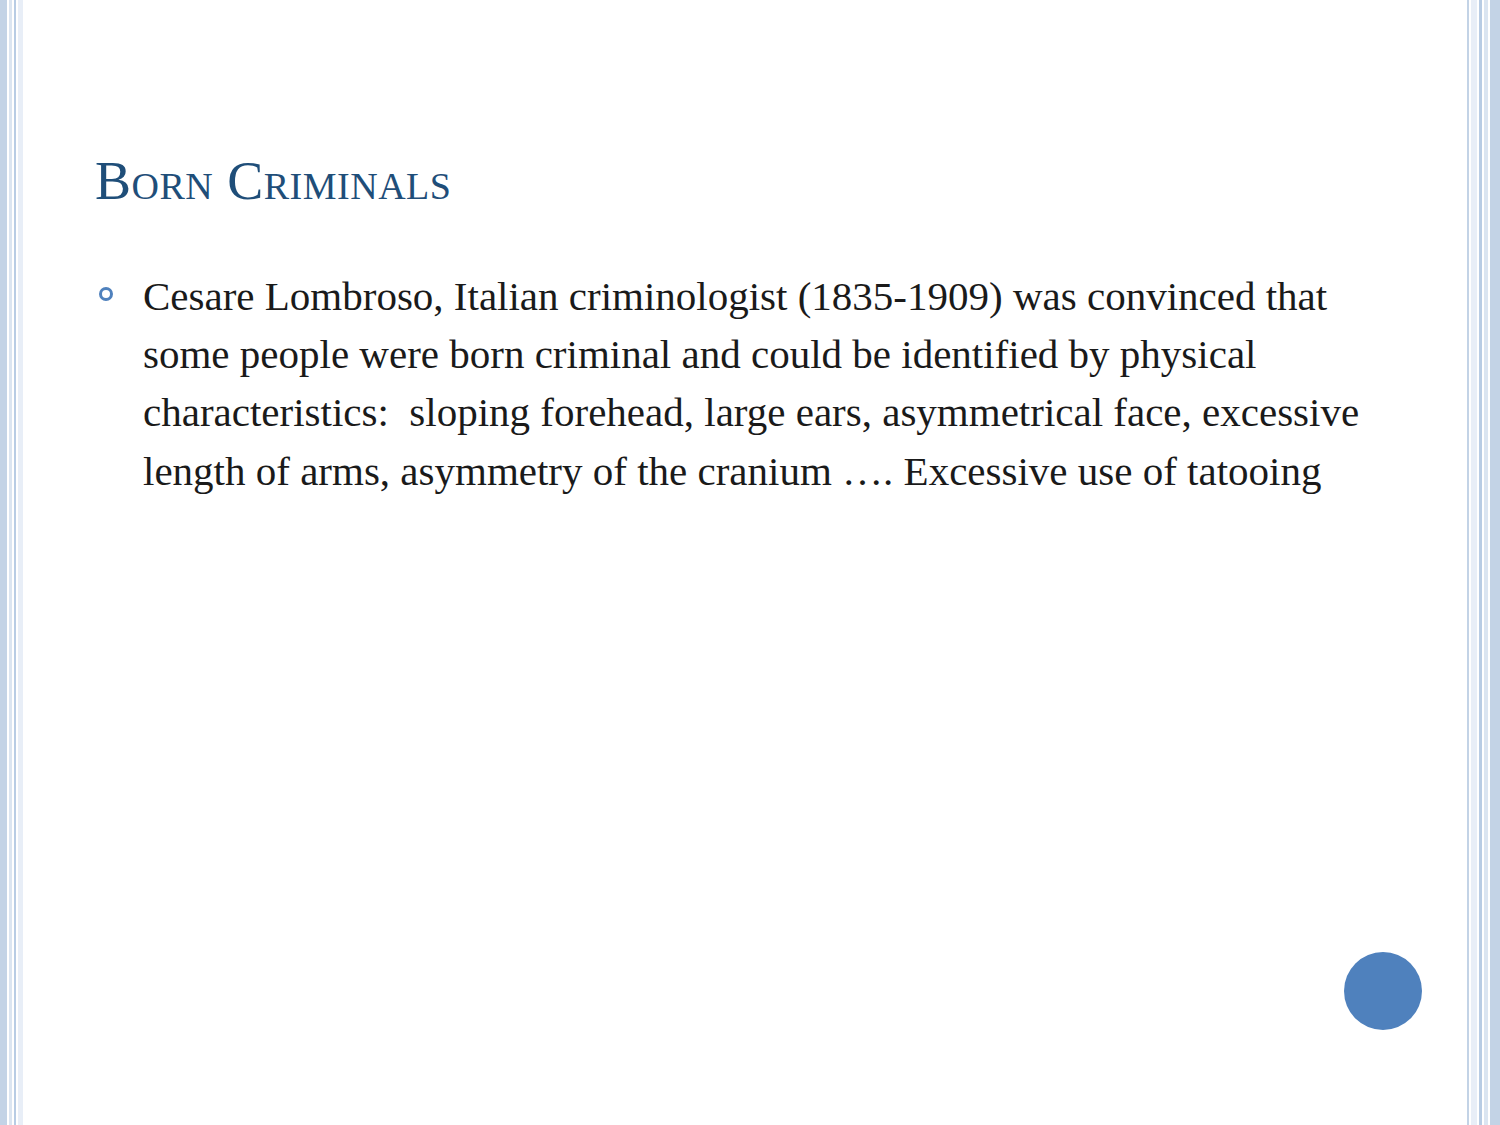Born criminals
Cesare Lombroso, Italian criminologist (1835-1909) was convinced that some people were born criminal and could be identified by physical characteristics: sloping forehead, large ears, asymmetrical face, excessive length of arms, asymmetry of the cranium …. Excessive use of tatooing